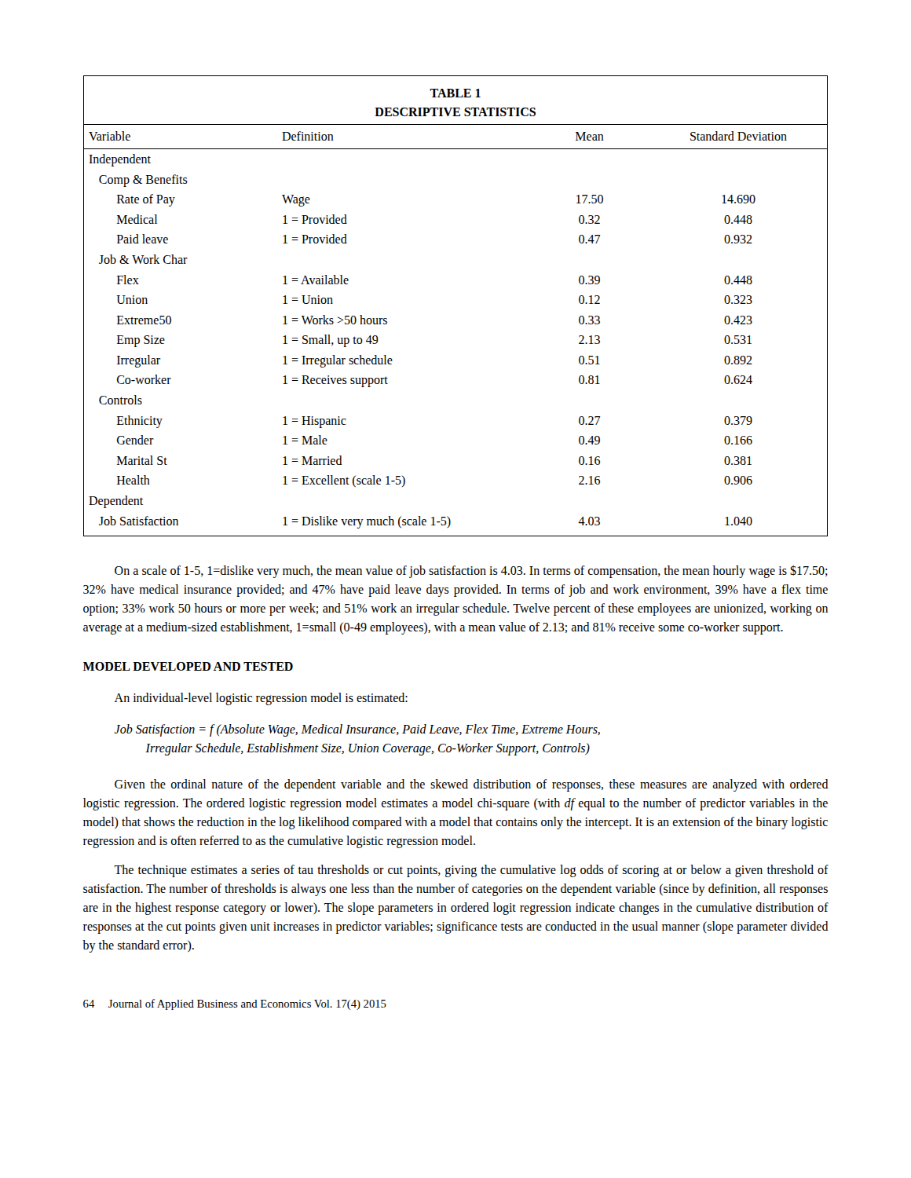TABLE 1 DESCRIPTIVE STATISTICS
| Variable | Definition | Mean | Standard Deviation |
| --- | --- | --- | --- |
| Independent | | | |
| Comp & Benefits | | | |
| Rate of Pay | Wage | 17.50 | 14.690 |
| Medical | 1 = Provided | 0.32 | 0.448 |
| Paid leave | 1 = Provided | 0.47 | 0.932 |
| Job & Work Char | | | |
| Flex | 1 = Available | 0.39 | 0.448 |
| Union | 1 = Union | 0.12 | 0.323 |
| Extreme50 | 1 = Works >50 hours | 0.33 | 0.423 |
| Emp Size | 1 = Small, up to 49 | 2.13 | 0.531 |
| Irregular | 1 = Irregular schedule | 0.51 | 0.892 |
| Co-worker | 1 = Receives support | 0.81 | 0.624 |
| Controls | | | |
| Ethnicity | 1 = Hispanic | 0.27 | 0.379 |
| Gender | 1 = Male | 0.49 | 0.166 |
| Marital St | 1 = Married | 0.16 | 0.381 |
| Health | 1 = Excellent (scale 1-5) | 2.16 | 0.906 |
| Dependent | | | |
| Job Satisfaction | 1 = Dislike very much (scale 1-5) | 4.03 | 1.040 |
On a scale of 1-5, 1=dislike very much, the mean value of job satisfaction is 4.03. In terms of compensation, the mean hourly wage is $17.50; 32% have medical insurance provided; and 47% have paid leave days provided. In terms of job and work environment, 39% have a flex time option; 33% work 50 hours or more per week; and 51% work an irregular schedule. Twelve percent of these employees are unionized, working on average at a medium-sized establishment, 1=small (0-49 employees), with a mean value of 2.13; and 81% receive some co-worker support.
Model Developed and Tested
An individual-level logistic regression model is estimated:
Job Satisfaction = f (Absolute Wage, Medical Insurance, Paid Leave, Flex Time, Extreme Hours, Irregular Schedule, Establishment Size, Union Coverage, Co-Worker Support, Controls)
Given the ordinal nature of the dependent variable and the skewed distribution of responses, these measures are analyzed with ordered logistic regression. The ordered logistic regression model estimates a model chi-square (with df equal to the number of predictor variables in the model) that shows the reduction in the log likelihood compared with a model that contains only the intercept. It is an extension of the binary logistic regression and is often referred to as the cumulative logistic regression model.
The technique estimates a series of tau thresholds or cut points, giving the cumulative log odds of scoring at or below a given threshold of satisfaction. The number of thresholds is always one less than the number of categories on the dependent variable (since by definition, all responses are in the highest response category or lower). The slope parameters in ordered logit regression indicate changes in the cumulative distribution of responses at the cut points given unit increases in predictor variables; significance tests are conducted in the usual manner (slope parameter divided by the standard error).
64 Journal of Applied Business and Economics Vol. 17(4) 2015